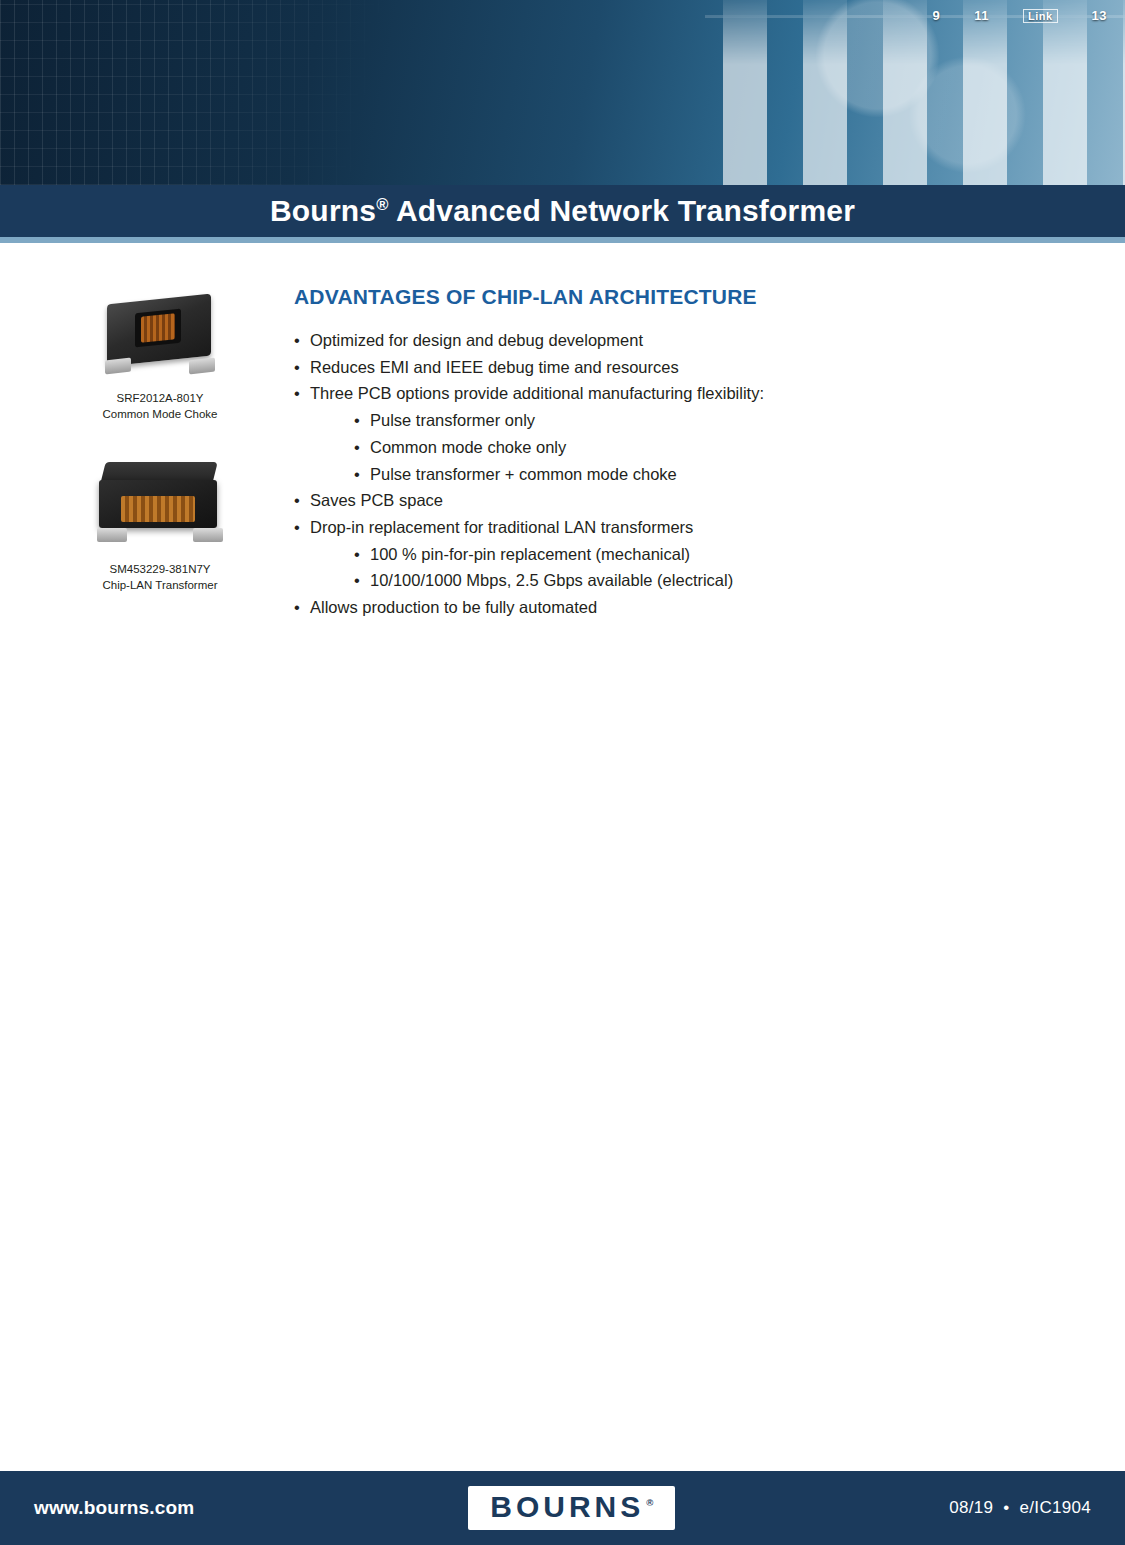911 Link 13
Bourns® Advanced Network Transformer
SRF2012A-801Y
Common Mode Choke
SM453229-381N7Y
Chip-LAN Transformer
ADVANTAGES OF CHIP-LAN ARCHITECTURE
Optimized for design and debug development
Reduces EMI and IEEE debug time and resources
Three PCB options provide additional manufacturing flexibility:
Pulse transformer only
Common mode choke only
Pulse transformer + common mode choke
Saves PCB space
Drop-in replacement for traditional LAN transformers
100 % pin-for-pin replacement (mechanical)
10/100/1000 Mbps, 2.5 Gbps available (electrical)
Allows production to be fully automated
www.bourns.com
BOURNS®
08/19 • e/IC1904